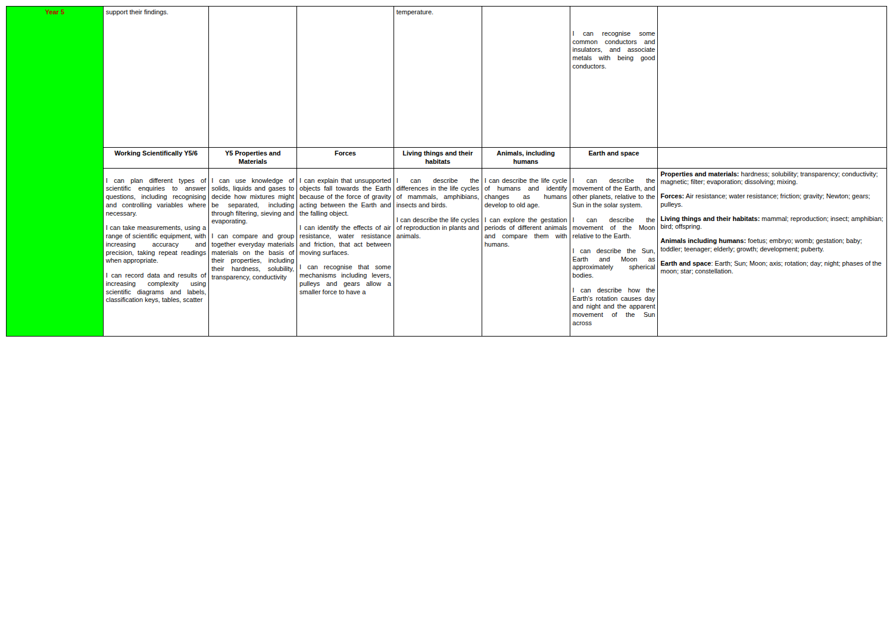| Year 5 | support their findings. | | | temperature. | | I can recognise some common conductors and insulators, and associate metals with being good conductors. | |
| Working Scientifically Y5/6 | Y5 Properties and Materials | Forces | Living things and their habitats | Animals, including humans | Earth and space | |
| I can plan different types of scientific enquiries to answer questions, including recognising and controlling variables where necessary. I can take measurements, using a range of scientific equipment, with increasing accuracy and precision, taking repeat readings when appropriate. I can record data and results of increasing complexity using scientific diagrams and labels, classification keys, tables, scatter | I can use knowledge of solids, liquids and gases to decide how mixtures might be separated, including through filtering, sieving and evaporating. I can compare and group together everyday materials materials on the basis of their properties, including their hardness, solubility, transparency, conductivity | I can explain that unsupported objects fall towards the Earth because of the force of gravity acting between the Earth and the falling object. I can identify the effects of air resistance, water resistance and friction, that act between moving surfaces. I can recognise that some mechanisms including levers, pulleys and gears allow a smaller force to have a | I can describe the differences in the life cycles of mammals, amphibians, insects and birds. I can describe the life cycles of reproduction in plants and animals. | I can describe the life cycle of humans and identify changes as humans develop to old age. I can explore the gestation periods of different animals and compare them with humans. | I can describe the movement of the Earth, and other planets, relative to the Sun in the solar system. I can describe the movement of the Moon relative to the Earth. I can describe the Sun, Earth and Moon as approximately spherical bodies. I can describe how the Earth's rotation causes day and night and the apparent movement of the Sun across | Properties and materials: hardness; solubility; transparency; conductivity; magnetic; filter; evaporation; dissolving; mixing. Forces: Air resistance; water resistance; friction; gravity; Newton; gears; pulleys. Living things and their habitats: mammal; reproduction; insect; amphibian; bird; offspring. Animals including humans: foetus; embryo; womb; gestation; baby; toddler; teenager; elderly; growth; development; puberty. Earth and space : Earth; Sun; Moon; axis; rotation; day; night; phases of the moon; star; constellation. |